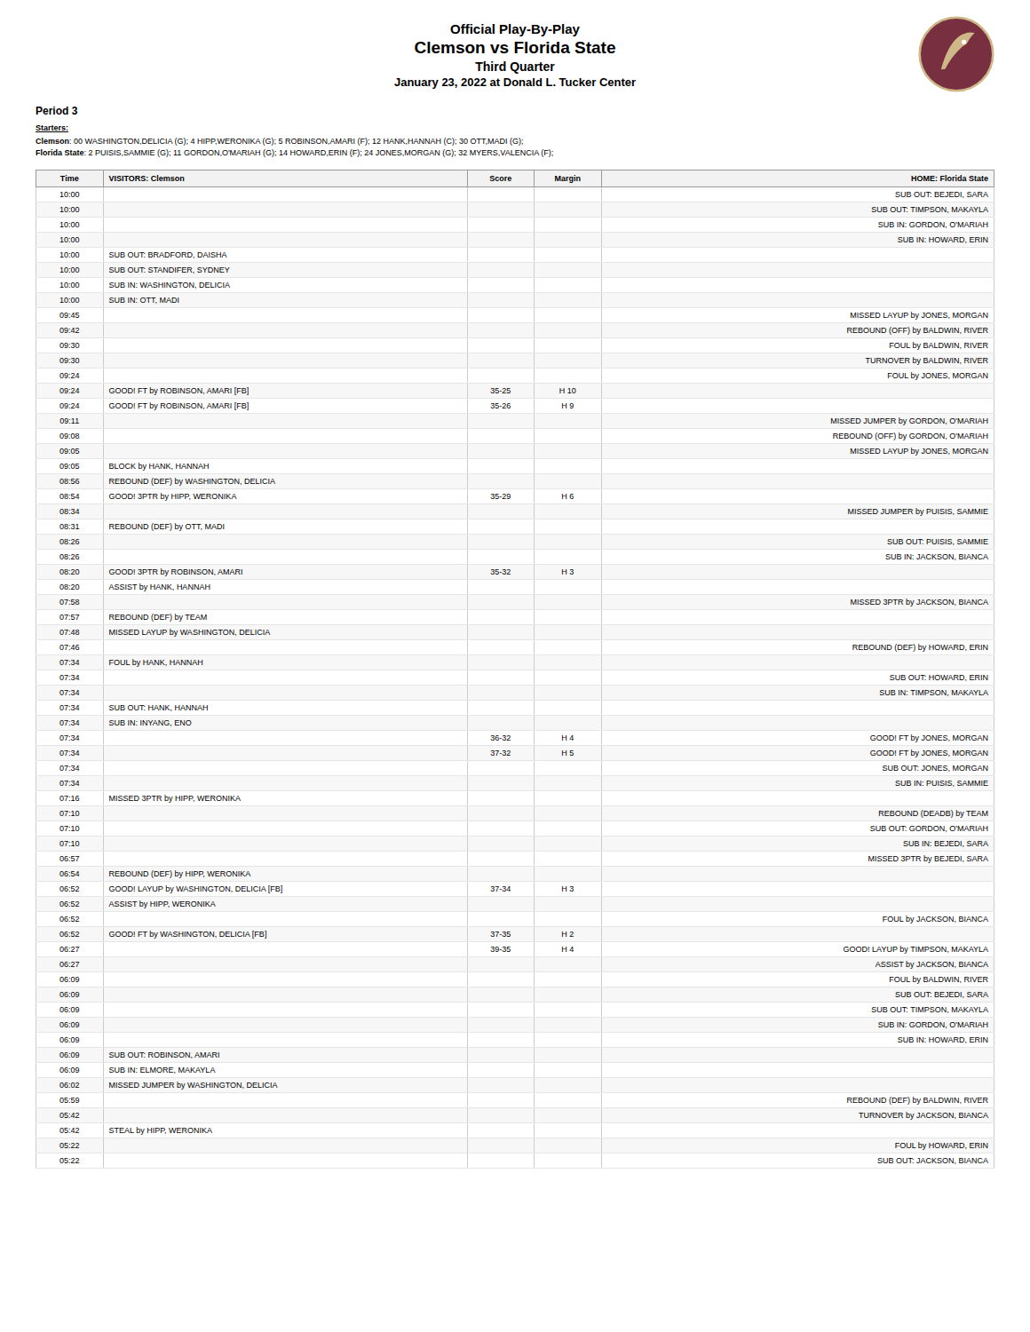Official Play-By-Play
Clemson vs Florida State
Third Quarter
January 23, 2022 at Donald L. Tucker Center
Period 3
Starters: Clemson: 00 WASHINGTON,DELICIA (G); 4 HIPP,WERONIKA (G); 5 ROBINSON,AMARI (F); 12 HANK,HANNAH (C); 30 OTT,MADI (G);
Florida State: 2 PUISIS,SAMMIE (G); 11 GORDON,O'MARIAH (G); 14 HOWARD,ERIN (F); 24 JONES,MORGAN (G); 32 MYERS,VALENCIA (F);
| Time | VISITORS: Clemson | Score | Margin | HOME: Florida State |
| --- | --- | --- | --- | --- |
| 10:00 | | | | SUB OUT: BEJEDI, SARA |
| 10:00 | | | | SUB OUT: TIMPSON, MAKAYLA |
| 10:00 | | | | SUB IN: GORDON, O'MARIAH |
| 10:00 | | | | SUB IN: HOWARD, ERIN |
| 10:00 | SUB OUT: BRADFORD, DAISHA | | | |
| 10:00 | SUB OUT: STANDIFER, SYDNEY | | | |
| 10:00 | SUB IN: WASHINGTON, DELICIA | | | |
| 10:00 | SUB IN: OTT, MADI | | | |
| 09:45 | | | | MISSED LAYUP by JONES, MORGAN |
| 09:42 | | | | REBOUND (OFF) by BALDWIN, RIVER |
| 09:30 | | | | FOUL by BALDWIN, RIVER |
| 09:30 | | | | TURNOVER by BALDWIN, RIVER |
| 09:24 | | | | FOUL by JONES, MORGAN |
| 09:24 | GOOD! FT by ROBINSON, AMARI [FB] | 35-25 | H 10 | |
| 09:24 | GOOD! FT by ROBINSON, AMARI [FB] | 35-26 | H 9 | |
| 09:11 | | | | MISSED JUMPER by GORDON, O'MARIAH |
| 09:08 | | | | REBOUND (OFF) by GORDON, O'MARIAH |
| 09:05 | | | | MISSED LAYUP by JONES, MORGAN |
| 09:05 | BLOCK by HANK, HANNAH | | | |
| 08:56 | REBOUND (DEF) by WASHINGTON, DELICIA | | | |
| 08:54 | GOOD! 3PTR by HIPP, WERONIKA | 35-29 | H 6 | |
| 08:34 | | | | MISSED JUMPER by PUISIS, SAMMIE |
| 08:31 | REBOUND (DEF) by OTT, MADI | | | |
| 08:26 | | | | SUB OUT: PUISIS, SAMMIE |
| 08:26 | | | | SUB IN: JACKSON, BIANCA |
| 08:20 | GOOD! 3PTR by ROBINSON, AMARI | 35-32 | H 3 | |
| 08:20 | ASSIST by HANK, HANNAH | | | |
| 07:58 | | | | MISSED 3PTR by JACKSON, BIANCA |
| 07:57 | REBOUND (DEF) by TEAM | | | |
| 07:48 | MISSED LAYUP by WASHINGTON, DELICIA | | | |
| 07:46 | | | | REBOUND (DEF) by HOWARD, ERIN |
| 07:34 | FOUL by HANK, HANNAH | | | |
| 07:34 | | | | SUB OUT: HOWARD, ERIN |
| 07:34 | | | | SUB IN: TIMPSON, MAKAYLA |
| 07:34 | SUB OUT: HANK, HANNAH | | | |
| 07:34 | SUB IN: INYANG, ENO | | | |
| 07:34 | | 36-32 | H 4 | GOOD! FT by JONES, MORGAN |
| 07:34 | | 37-32 | H 5 | GOOD! FT by JONES, MORGAN |
| 07:34 | | | | SUB OUT: JONES, MORGAN |
| 07:34 | | | | SUB IN: PUISIS, SAMMIE |
| 07:16 | MISSED 3PTR by HIPP, WERONIKA | | | |
| 07:10 | | | | REBOUND (DEADB) by TEAM |
| 07:10 | | | | SUB OUT: GORDON, O'MARIAH |
| 07:10 | | | | SUB IN: BEJEDI, SARA |
| 06:57 | | | | MISSED 3PTR by BEJEDI, SARA |
| 06:54 | REBOUND (DEF) by HIPP, WERONIKA | | | |
| 06:52 | GOOD! LAYUP by WASHINGTON, DELICIA [FB] | 37-34 | H 3 | |
| 06:52 | ASSIST by HIPP, WERONIKA | | | |
| 06:52 | | | | FOUL by JACKSON, BIANCA |
| 06:52 | GOOD! FT by WASHINGTON, DELICIA [FB] | 37-35 | H 2 | |
| 06:27 | | 39-35 | H 4 | GOOD! LAYUP by TIMPSON, MAKAYLA |
| 06:27 | | | | ASSIST by JACKSON, BIANCA |
| 06:09 | | | | FOUL by BALDWIN, RIVER |
| 06:09 | | | | SUB OUT: BEJEDI, SARA |
| 06:09 | | | | SUB OUT: TIMPSON, MAKAYLA |
| 06:09 | | | | SUB IN: GORDON, O'MARIAH |
| 06:09 | | | | SUB IN: HOWARD, ERIN |
| 06:09 | SUB OUT: ROBINSON, AMARI | | | |
| 06:09 | SUB IN: ELMORE, MAKAYLA | | | |
| 06:02 | MISSED JUMPER by WASHINGTON, DELICIA | | | |
| 05:59 | | | | REBOUND (DEF) by BALDWIN, RIVER |
| 05:42 | | | | TURNOVER by JACKSON, BIANCA |
| 05:42 | STEAL by HIPP, WERONIKA | | | |
| 05:22 | | | | FOUL by HOWARD, ERIN |
| 05:22 | | | | SUB OUT: JACKSON, BIANCA |